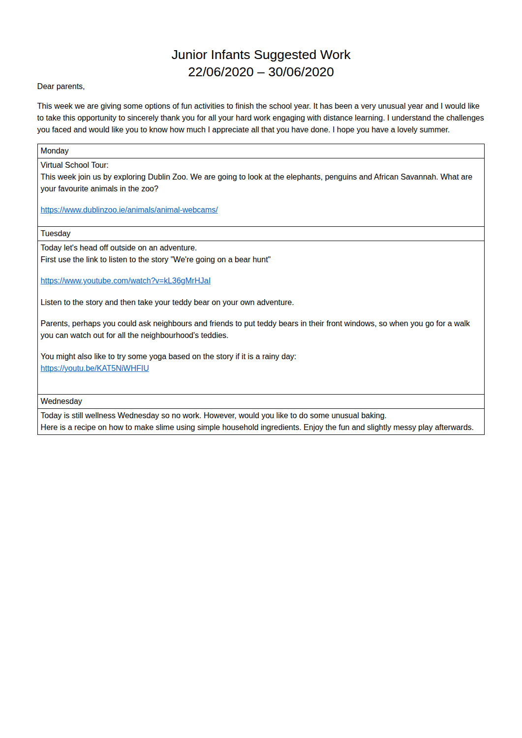Junior Infants Suggested Work 22/06/2020 – 30/06/2020
Dear parents,
This week we are giving some options of fun activities to finish the school year. It has been a very unusual year and I would like to take this opportunity to sincerely thank you for all your hard work engaging with distance learning. I understand the challenges you faced and would like you to know how much I appreciate all that you have done. I hope you have a lovely summer.
| Monday |
| Virtual School Tour: This week join us by exploring Dublin Zoo. We are going to look at the elephants, penguins and African Savannah. What are your favourite animals in the zoo? https://www.dublinzoo.ie/animals/animal-webcams/ |
| Tuesday |
| Today let's head off outside on an adventure. First use the link to listen to the story "We're going on a bear hunt" https://www.youtube.com/watch?v=kL36gMrHJaI Listen to the story and then take your teddy bear on your own adventure. Parents, perhaps you could ask neighbours and friends to put teddy bears in their front windows, so when you go for a walk you can watch out for all the neighbourhood's teddies. You might also like to try some yoga based on the story if it is a rainy day: https://youtu.be/KAT5NiWHFIU |
| Wednesday |
| Today is still wellness Wednesday so no work. However, would you like to do some unusual baking. Here is a recipe on how to make slime using simple household ingredients. Enjoy the fun and slightly messy play afterwards. |